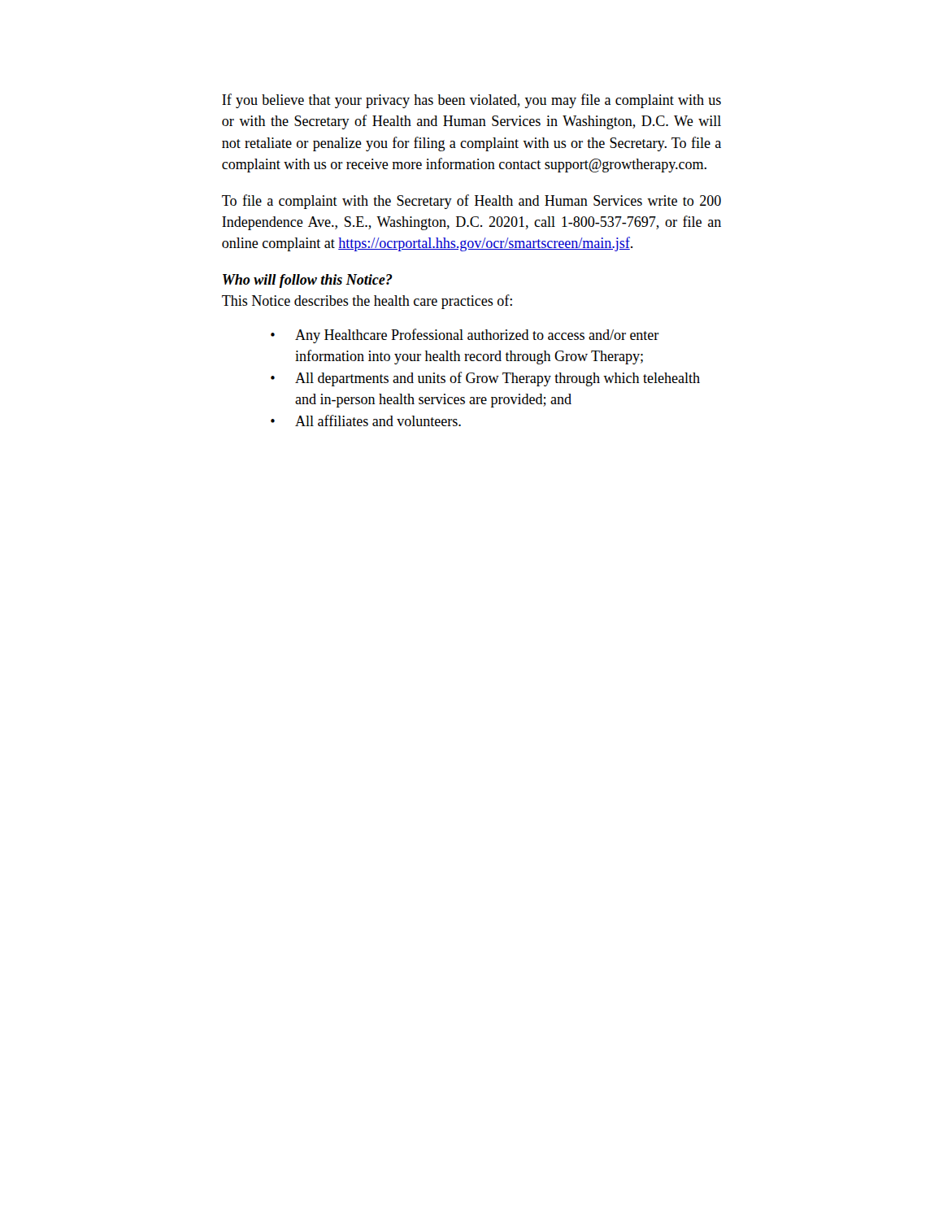If you believe that your privacy has been violated, you may file a complaint with us or with the Secretary of Health and Human Services in Washington, D.C. We will not retaliate or penalize you for filing a complaint with us or the Secretary. To file a complaint with us or receive more information contact support@growtherapy.com.
To file a complaint with the Secretary of Health and Human Services write to 200 Independence Ave., S.E., Washington, D.C. 20201, call 1-800-537-7697, or file an online complaint at https://ocrportal.hhs.gov/ocr/smartscreen/main.jsf.
Who will follow this Notice?
This Notice describes the health care practices of:
Any Healthcare Professional authorized to access and/or enter information into your health record through Grow Therapy;
All departments and units of Grow Therapy through which telehealth and in-person health services are provided; and
All affiliates and volunteers.